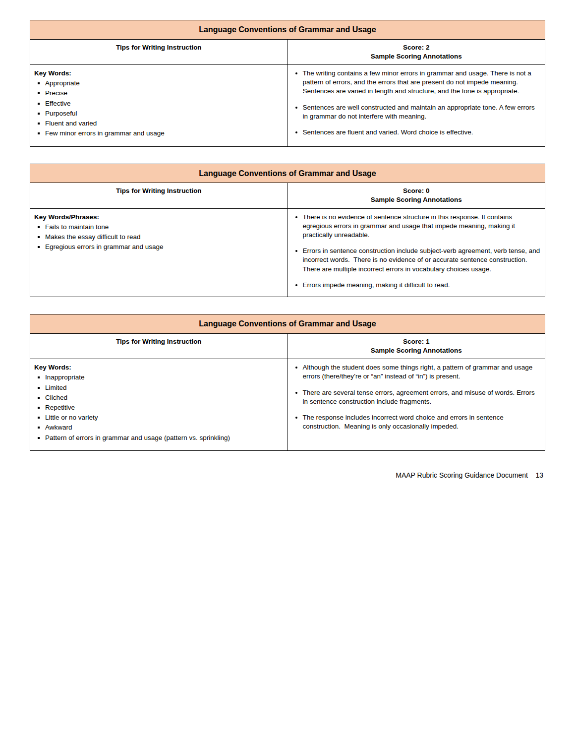| Language Conventions of Grammar and Usage |
| --- |
| Tips for Writing Instruction | Score: 2 Sample Scoring Annotations |
| Key Words: Appropriate Precise Effective Purposeful Fluent and varied Few minor errors in grammar and usage | The writing contains a few minor errors in grammar and usage. There is not a pattern of errors, and the errors that are present do not impede meaning. Sentences are varied in length and structure, and the tone is appropriate. Sentences are well constructed and maintain an appropriate tone. A few errors in grammar do not interfere with meaning. Sentences are fluent and varied. Word choice is effective. |
| Language Conventions of Grammar and Usage |
| --- |
| Tips for Writing Instruction | Score: 0 Sample Scoring Annotations |
| Key Words/Phrases: Fails to maintain tone Makes the essay difficult to read Egregious errors in grammar and usage | There is no evidence of sentence structure in this response. It contains egregious errors in grammar and usage that impede meaning, making it practically unreadable. Errors in sentence construction include subject-verb agreement, verb tense, and incorrect words. There is no evidence of or accurate sentence construction. There are multiple incorrect errors in vocabulary choices usage. Errors impede meaning, making it difficult to read. |
| Language Conventions of Grammar and Usage |
| --- |
| Tips for Writing Instruction | Score: 1 Sample Scoring Annotations |
| Key Words: Inappropriate Limited Cliched Repetitive Little or no variety Awkward Pattern of errors in grammar and usage (pattern vs. sprinkling) | Although the student does some things right, a pattern of grammar and usage errors (there/they’re or “an” instead of “in”) is present. There are several tense errors, agreement errors, and misuse of words. Errors in sentence construction include fragments. The response includes incorrect word choice and errors in sentence construction. Meaning is only occasionally impeded. |
MAAP Rubric Scoring Guidance Document 13